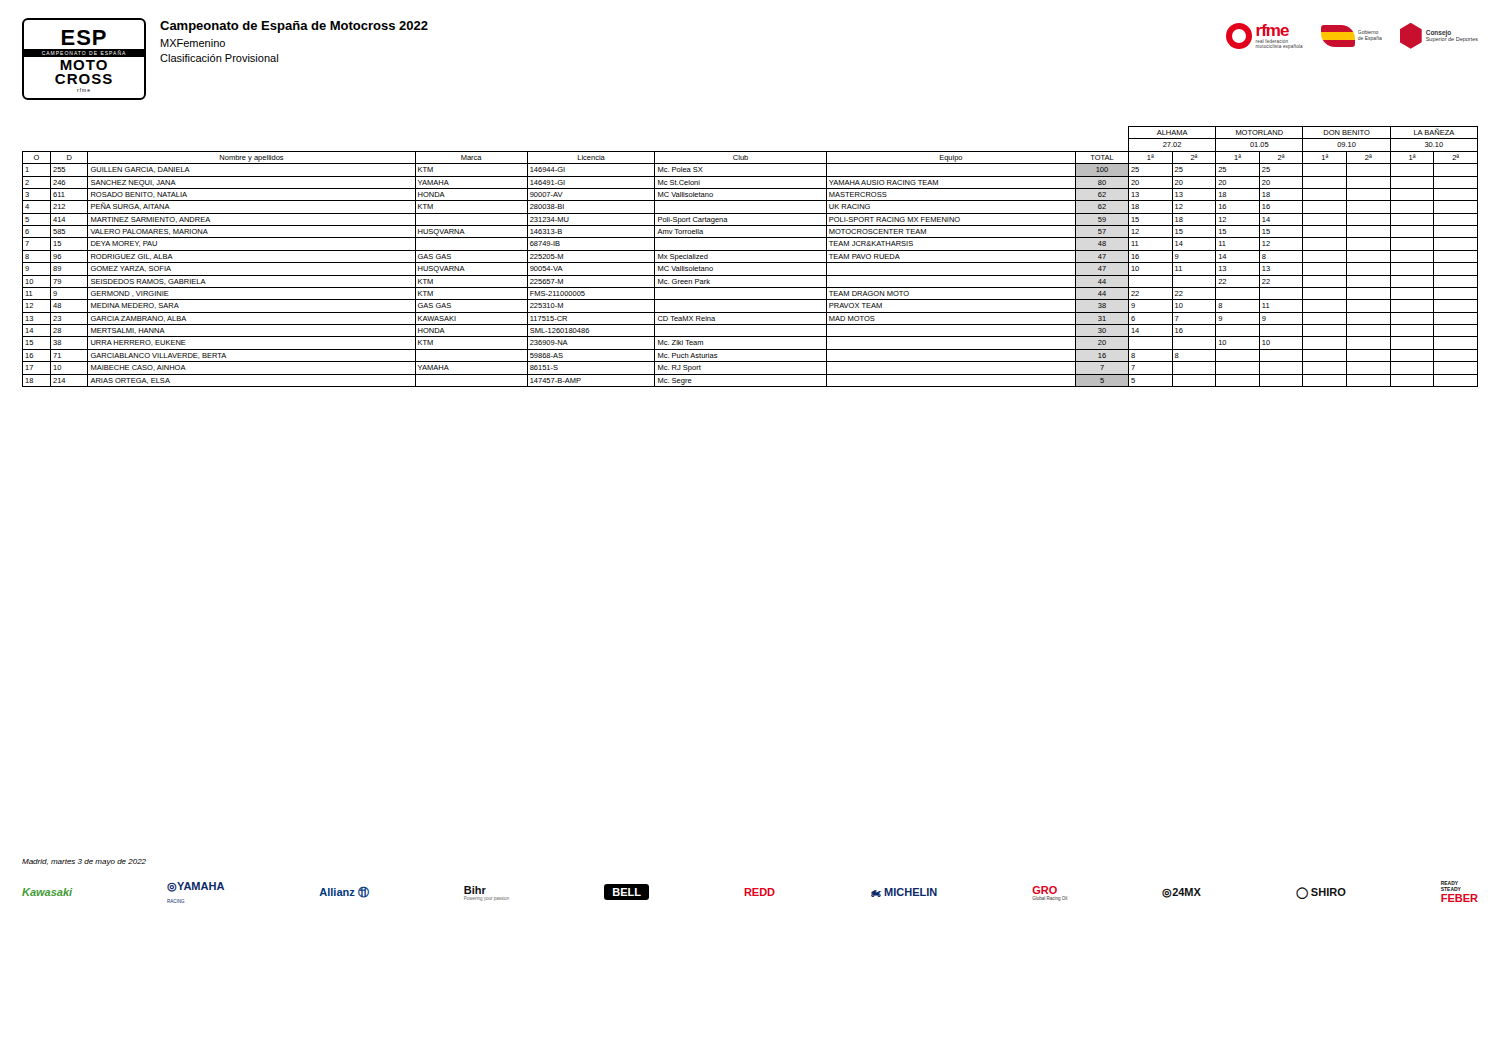ESP
CAMPEONATO DE ESPAÑA
MOTO
CROSS
rfme
Campeonato de España de Motocross 2022
MXFemenino
Clasificación Provisional
rfme
real federación
motociclista española
Gobierno
de España
Consejo Superior de Deportes
| | ALHAMA | MOTORLAND | DON BENITO | LA BAÑEZA |
| --- | --- | --- | --- | --- |
| | 27.02 | 01.05 | 09.10 | 30.10 |
| O | D | Nombre y apellidos | Marca | Licencia | Club | Equipo | TOTAL | 1ª | 2ª | 1ª | 2ª | 1ª | 2ª | 1ª | 2ª |
| 1 | 255 | GUILLEN GARCIA, DANIELA | KTM | 146944-GI | Mc. Polea SX | | 100 | 25 | 25 | 25 | 25 | | | | |
| 2 | 246 | SANCHEZ NEQUI, JANA | YAMAHA | 146491-GI | Mc St.Celoni | YAMAHA AUSIO RACING TEAM | 80 | 20 | 20 | 20 | 20 | | | | |
| 3 | 611 | ROSADO BENITO, NATALIA | HONDA | 90007-AV | MC Vallisoletano | MASTERCROSS | 62 | 13 | 13 | 18 | 18 | | | | |
| 4 | 212 | PEÑA SURGA, AITANA | KTM | 280038-BI | | UK RACING | 62 | 18 | 12 | 16 | 16 | | | | |
| 5 | 414 | MARTINEZ SARMIENTO, ANDREA | | 231234-MU | Poli-Sport Cartagena | POLI-SPORT RACING MX FEMENINO | 59 | 15 | 18 | 12 | 14 | | | | |
| 6 | 585 | VALERO PALOMARES, MARIONA | HUSQVARNA | 146313-B | Amv Torroella | MOTOCROSCENTER TEAM | 57 | 12 | 15 | 15 | 15 | | | | |
| 7 | 15 | DEYA MOREY, PAU | | 68749-IB | | TEAM JCR&KATHARSIS | 48 | 11 | 14 | 11 | 12 | | | | |
| 8 | 96 | RODRIGUEZ GIL, ALBA | GAS GAS | 225205-M | Mx Specialized | TEAM PAVO RUEDA | 47 | 16 | 9 | 14 | 8 | | | | |
| 9 | 89 | GOMEZ YARZA, SOFIA | HUSQVARNA | 90054-VA | MC Vallisoletano | | 47 | 10 | 11 | 13 | 13 | | | | |
| 10 | 79 | SEISDEDOS RAMOS, GABRIELA | KTM | 225657-M | Mc. Green Park | | 44 | | | 22 | 22 | | | | |
| 11 | 9 | GERMOND , VIRGINIE | KTM | FMS-211000005 | | TEAM DRAGON MOTO | 44 | 22 | 22 | | | | | | |
| 12 | 48 | MEDINA MEDERO, SARA | GAS GAS | 225310-M | | PRAVOX TEAM | 38 | 9 | 10 | 8 | 11 | | | | |
| 13 | 23 | GARCIA ZAMBRANO, ALBA | KAWASAKI | 117515-CR | CD TeaMX Reina | MAD MOTOS | 31 | 6 | 7 | 9 | 9 | | | | |
| 14 | 28 | MERTSALMI, HANNA | HONDA | SML-1260180486 | | | 30 | 14 | 16 | | | | | | |
| 15 | 38 | URRA HERRERO, EUKENE | KTM | 236909-NA | Mc. Ziki Team | | 20 | | | 10 | 10 | | | | |
| 16 | 71 | GARCIABLANCO VILLAVERDE, BERTA | | 59868-AS | Mc. Puch Asturias | | 16 | 8 | 8 | | | | | | |
| 17 | 10 | MAIBECHE CASO, AINHOA | YAMAHA | 86151-S | Mc. RJ Sport | | 7 | 7 | | | | | | | |
| 18 | 214 | ARIAS ORTEGA, ELSA | | 147457-B-AMP | Mc. Segre | | 5 | 5 | | | | | | | |
Madrid, martes 3 de mayo de 2022
Kawasaki
◎YAMAHA
RACING
Allianz ⑪
BihrPowering your passion
BELL
REDD
🏍 MICHELIN
GROGlobal Racing Oil
◎24MX
◯ SHIRO
READY
STEADYFEBER